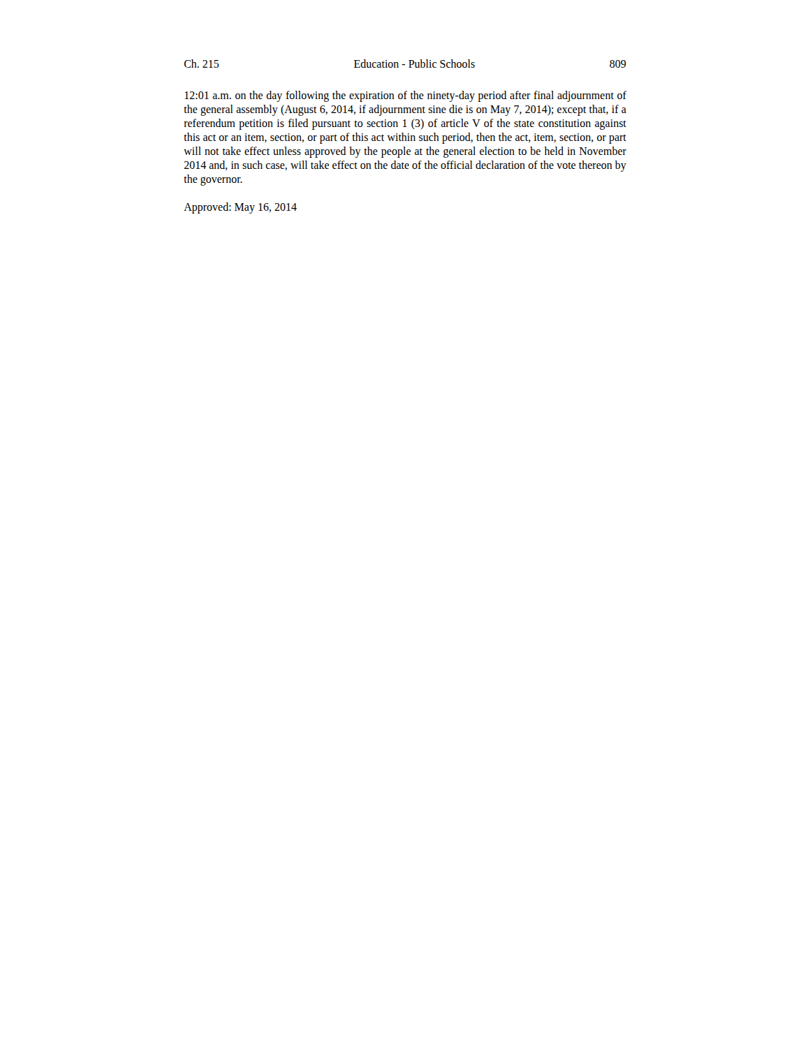Ch. 215 Education - Public Schools 809
12:01 a.m. on the day following the expiration of the ninety-day period after final adjournment of the general assembly (August 6, 2014, if adjournment sine die is on May 7, 2014); except that, if a referendum petition is filed pursuant to section 1 (3) of article V of the state constitution against this act or an item, section, or part of this act within such period, then the act, item, section, or part will not take effect unless approved by the people at the general election to be held in November 2014 and, in such case, will take effect on the date of the official declaration of the vote thereon by the governor.
Approved: May 16, 2014